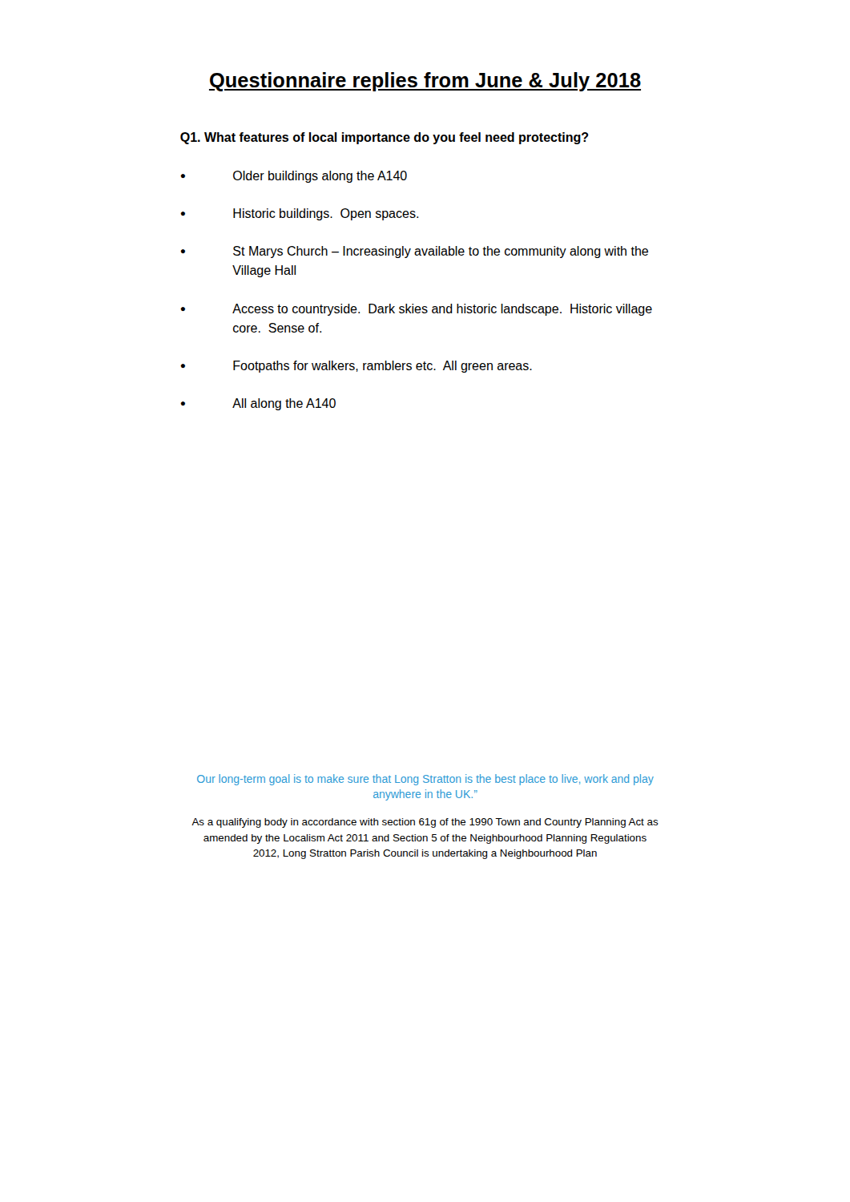Questionnaire replies from June & July 2018
Q1. What features of local importance do you feel need protecting?
Older buildings along the A140
Historic buildings. Open spaces.
St Marys Church – Increasingly available to the community along with the Village Hall
Access to countryside. Dark skies and historic landscape. Historic village core. Sense of.
Footpaths for walkers, ramblers etc. All green areas.
All along the A140
Our long-term goal is to make sure that Long Stratton is the best place to live, work and play anywhere in the UK.”
As a qualifying body in accordance with section 61g of the 1990 Town and Country Planning Act as amended by the Localism Act 2011 and Section 5 of the Neighbourhood Planning Regulations 2012, Long Stratton Parish Council is undertaking a Neighbourhood Plan